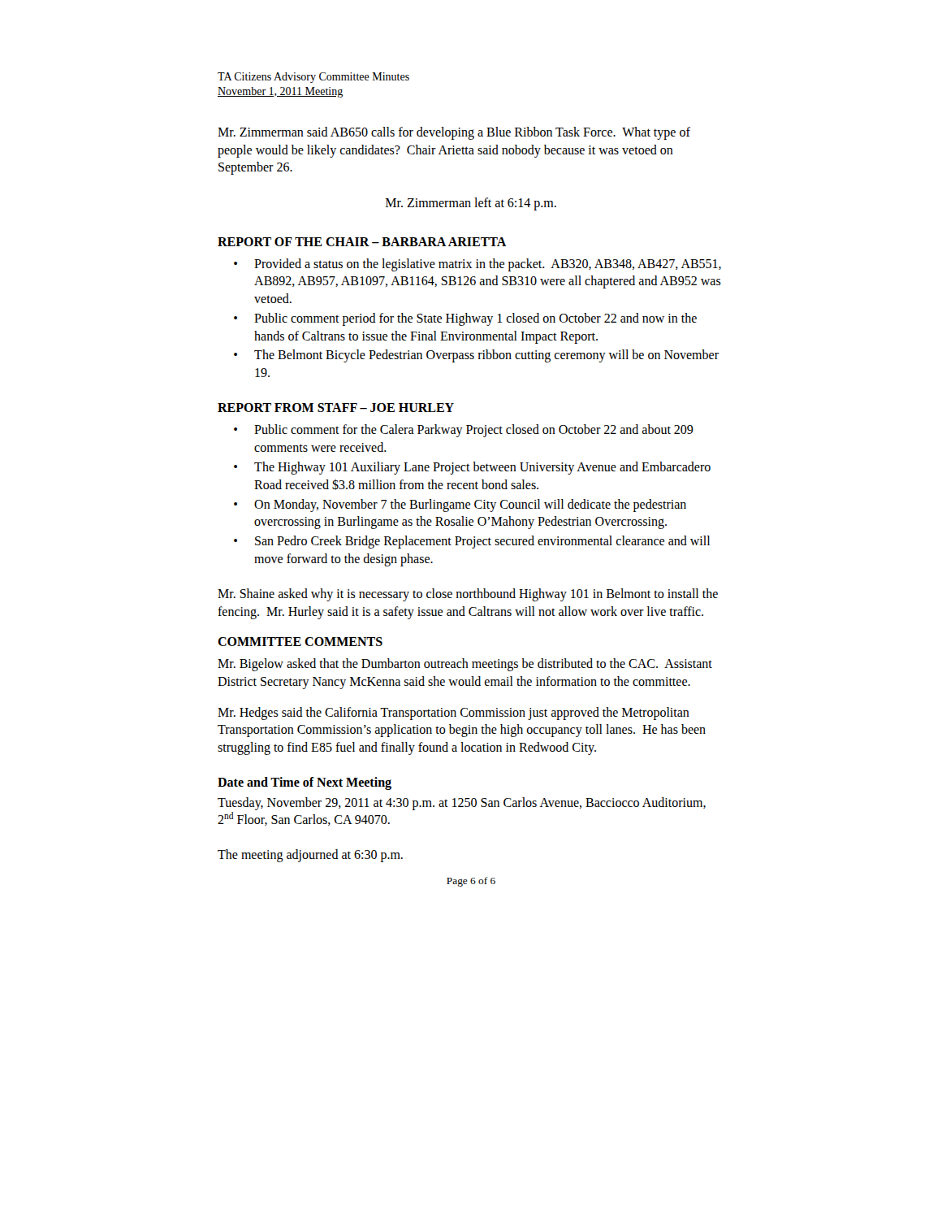TA Citizens Advisory Committee Minutes
November 1, 2011 Meeting
Mr. Zimmerman said AB650 calls for developing a Blue Ribbon Task Force. What type of people would be likely candidates? Chair Arietta said nobody because it was vetoed on September 26.
Mr. Zimmerman left at 6:14 p.m.
Report of the Chair – Barbara Arietta
Provided a status on the legislative matrix in the packet. AB320, AB348, AB427, AB551, AB892, AB957, AB1097, AB1164, SB126 and SB310 were all chaptered and AB952 was vetoed.
Public comment period for the State Highway 1 closed on October 22 and now in the hands of Caltrans to issue the Final Environmental Impact Report.
The Belmont Bicycle Pedestrian Overpass ribbon cutting ceremony will be on November 19.
Report from Staff – Joe Hurley
Public comment for the Calera Parkway Project closed on October 22 and about 209 comments were received.
The Highway 101 Auxiliary Lane Project between University Avenue and Embarcadero Road received $3.8 million from the recent bond sales.
On Monday, November 7 the Burlingame City Council will dedicate the pedestrian overcrossing in Burlingame as the Rosalie O’Mahony Pedestrian Overcrossing.
San Pedro Creek Bridge Replacement Project secured environmental clearance and will move forward to the design phase.
Mr. Shaine asked why it is necessary to close northbound Highway 101 in Belmont to install the fencing. Mr. Hurley said it is a safety issue and Caltrans will not allow work over live traffic.
Committee Comments
Mr. Bigelow asked that the Dumbarton outreach meetings be distributed to the CAC. Assistant District Secretary Nancy McKenna said she would email the information to the committee.
Mr. Hedges said the California Transportation Commission just approved the Metropolitan Transportation Commission’s application to begin the high occupancy toll lanes. He has been struggling to find E85 fuel and finally found a location in Redwood City.
Date and Time of Next Meeting
Tuesday, November 29, 2011 at 4:30 p.m. at 1250 San Carlos Avenue, Bacciocco Auditorium, 2nd Floor, San Carlos, CA 94070.
The meeting adjourned at 6:30 p.m.
Page 6 of 6